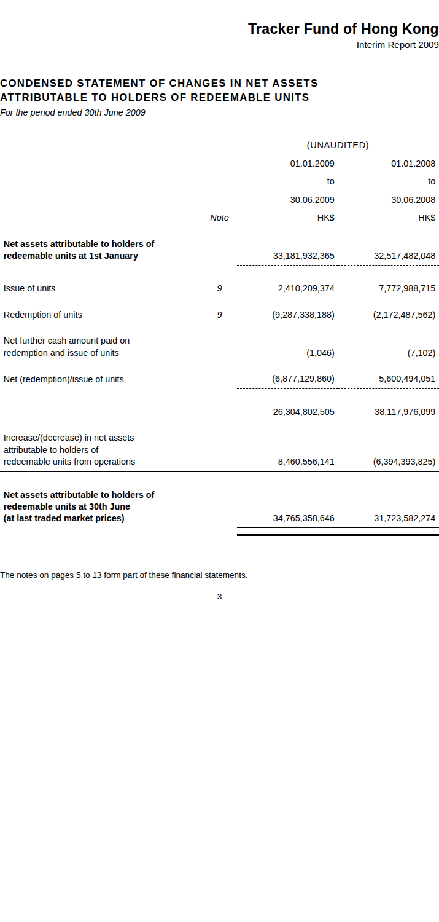Tracker Fund of Hong Kong
Interim Report 2009
Condensed Statement of Changes in Net Assets
Attributable to Holders of Redeemable Units
For the period ended 30th June 2009
| | | (UNAUDITED) |
| --- | --- | --- |
| | | 01.01.2009 | 01.01.2008 |
| | | to | to |
| | | 30.06.2009 | 30.06.2008 |
| | Note | HK$ | HK$ |
| Net assets attributable to holders of redeemable units at 1st January | | 33,181,932,365 | 32,517,482,048 |
| Issue of units | 9 | 2,410,209,374 | 7,772,988,715 |
| Redemption of units | 9 | (9,287,338,188) | (2,172,487,562) |
| Net further cash amount paid on redemption and issue of units | | (1,046) | (7,102) |
| Net (redemption)/issue of units | | (6,877,129,860) | 5,600,494,051 |
| | | 26,304,802,505 | 38,117,976,099 |
| Increase/(decrease) in net assets attributable to holders of redeemable units from operations | | 8,460,556,141 | (6,394,393,825) |
| Net assets attributable to holders of redeemable units at 30th June (at last traded market prices) | | 34,765,358,646 | 31,723,582,274 |
The notes on pages 5 to 13 form part of these financial statements.
3